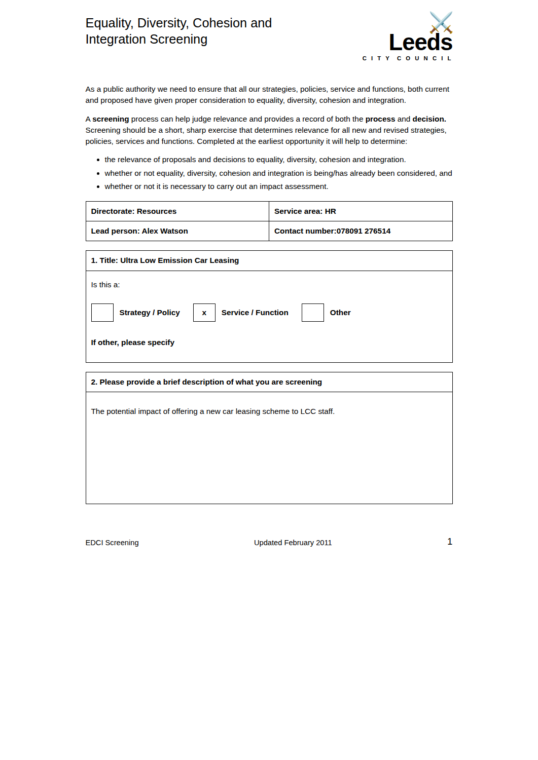Equality, Diversity, Cohesion and Integration Screening
⚔️
Leeds
C I T Y C O U N C I L
As a public authority we need to ensure that all our strategies, policies, service and functions, both current and proposed have given proper consideration to equality, diversity, cohesion and integration.
A screening process can help judge relevance and provides a record of both the process and decision. Screening should be a short, sharp exercise that determines relevance for all new and revised strategies, policies, services and functions. Completed at the earliest opportunity it will help to determine:
the relevance of proposals and decisions to equality, diversity, cohesion and integration.
whether or not equality, diversity, cohesion and integration is being/has already been considered, and
whether or not it is necessary to carry out an impact assessment.
| Directorate: Resources | Service area: HR |
| Lead person: Alex Watson | Contact number:078091 276514 |
1. Title: Ultra Low Emission Car Leasing
Is this a:
Strategy / Policy x Service / Function Other
If other, please specify
2. Please provide a brief description of what you are screening
The potential impact of offering a new car leasing scheme to LCC staff.
EDCI Screening
Updated February 2011
1